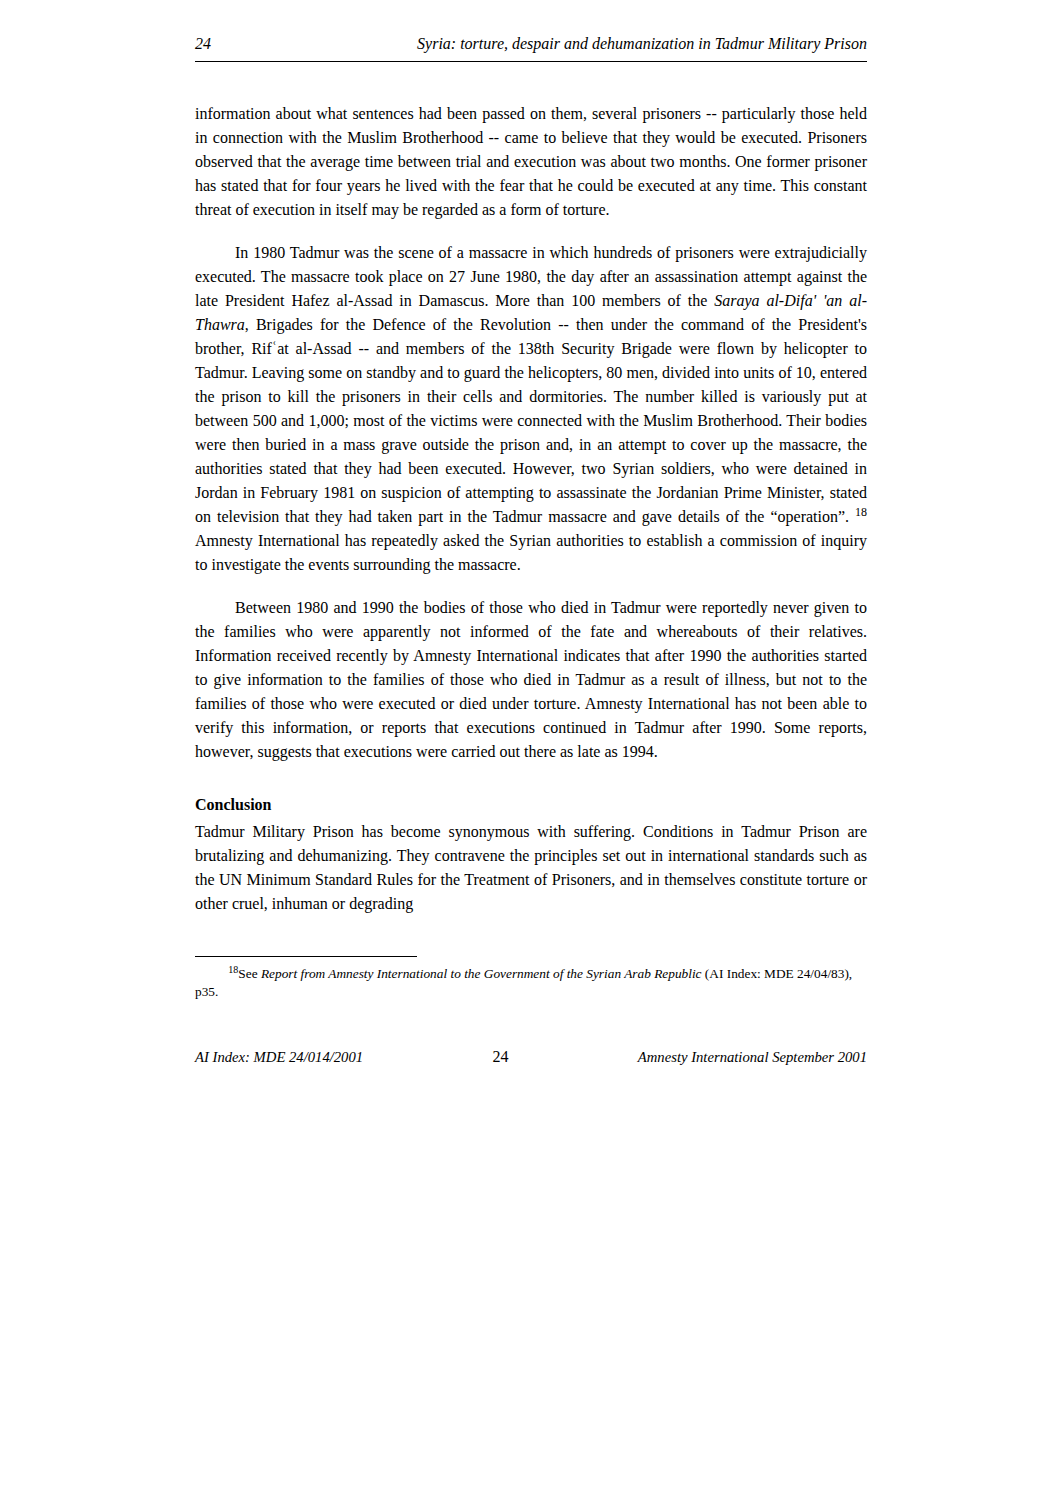24 Syria: torture, despair and dehumanization in Tadmur Military Prison
information about what sentences had been passed on them, several prisoners -- particularly those held in connection with the Muslim Brotherhood -- came to believe that they would be executed. Prisoners observed that the average time between trial and execution was about two months. One former prisoner has stated that for four years he lived with the fear that he could be executed at any time. This constant threat of execution in itself may be regarded as a form of torture.
In 1980 Tadmur was the scene of a massacre in which hundreds of prisoners were extrajudicially executed. The massacre took place on 27 June 1980, the day after an assassination attempt against the late President Hafez al-Assad in Damascus. More than 100 members of the Saraya al-Difa' 'an al-Thawra, Brigades for the Defence of the Revolution -- then under the command of the President's brother, Rifʿat al-Assad -- and members of the 138th Security Brigade were flown by helicopter to Tadmur. Leaving some on standby and to guard the helicopters, 80 men, divided into units of 10, entered the prison to kill the prisoners in their cells and dormitories. The number killed is variously put at between 500 and 1,000; most of the victims were connected with the Muslim Brotherhood. Their bodies were then buried in a mass grave outside the prison and, in an attempt to cover up the massacre, the authorities stated that they had been executed. However, two Syrian soldiers, who were detained in Jordan in February 1981 on suspicion of attempting to assassinate the Jordanian Prime Minister, stated on television that they had taken part in the Tadmur massacre and gave details of the “operation”. 18 Amnesty International has repeatedly asked the Syrian authorities to establish a commission of inquiry to investigate the events surrounding the massacre.
Between 1980 and 1990 the bodies of those who died in Tadmur were reportedly never given to the families who were apparently not informed of the fate and whereabouts of their relatives. Information received recently by Amnesty International indicates that after 1990 the authorities started to give information to the families of those who died in Tadmur as a result of illness, but not to the families of those who were executed or died under torture. Amnesty International has not been able to verify this information, or reports that executions continued in Tadmur after 1990. Some reports, however, suggests that executions were carried out there as late as 1994.
Conclusion
Tadmur Military Prison has become synonymous with suffering. Conditions in Tadmur Prison are brutalizing and dehumanizing. They contravene the principles set out in international standards such as the UN Minimum Standard Rules for the Treatment of Prisoners, and in themselves constitute torture or other cruel, inhuman or degrading
18See Report from Amnesty International to the Government of the Syrian Arab Republic (AI Index: MDE 24/04/83), p35.
AI Index: MDE 24/014/2001 24 Amnesty International September 2001